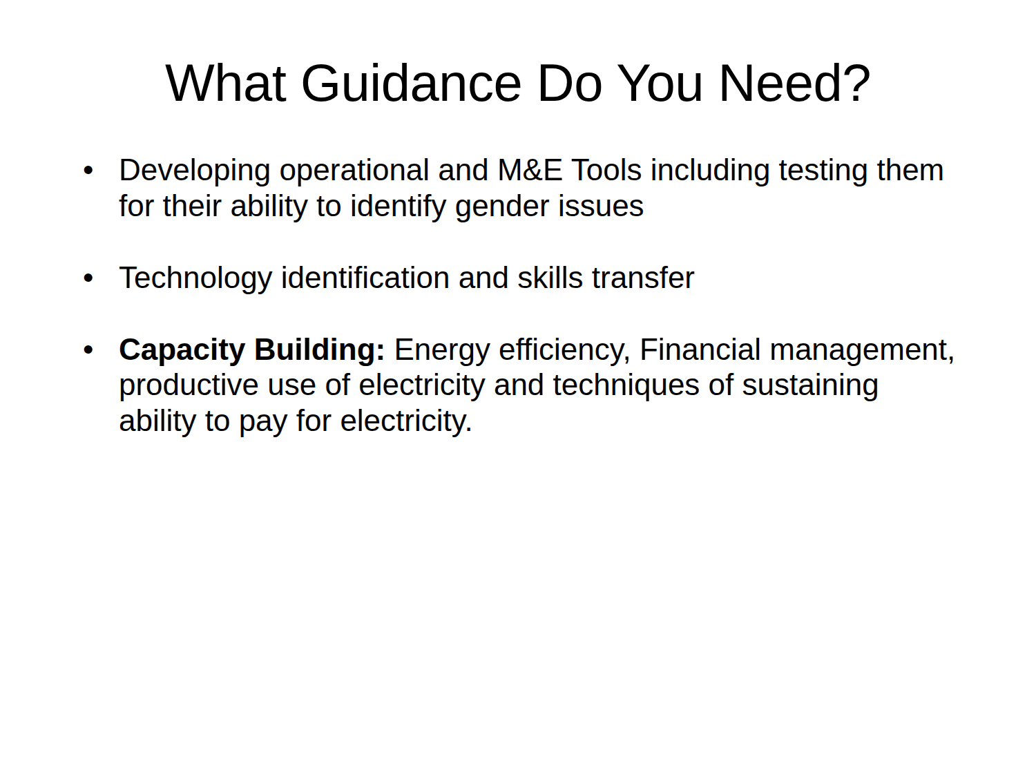What Guidance Do You Need?
Developing operational and M&E Tools including testing them for their ability to identify gender issues
Technology identification and skills transfer
Capacity Building: Energy efficiency, Financial management, productive use of electricity and techniques of sustaining ability to pay for electricity.